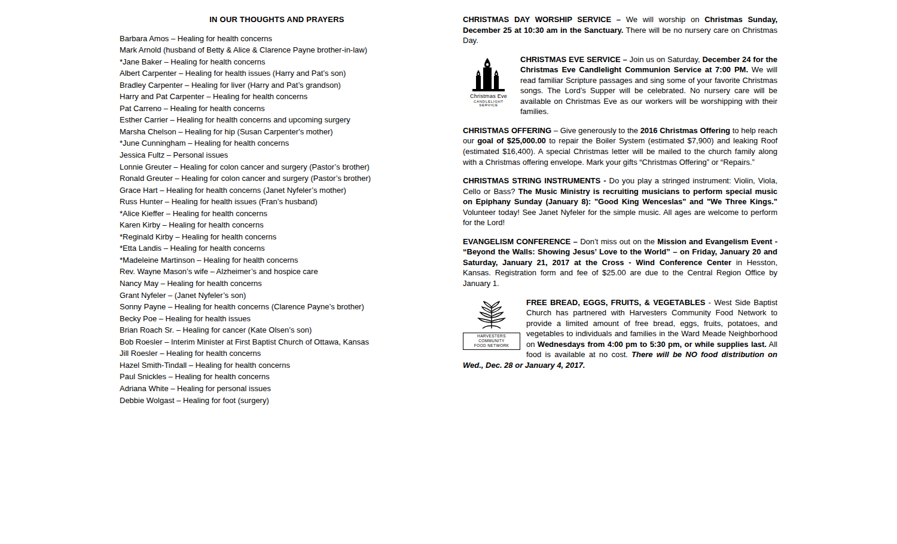IN OUR THOUGHTS AND PRAYERS
Barbara Amos – Healing for health concerns
Mark Arnold (husband of Betty & Alice & Clarence Payne brother-in-law)
*Jane Baker – Healing for health concerns
Albert Carpenter – Healing for health issues (Harry and Pat’s son)
Bradley Carpenter – Healing for liver (Harry and Pat’s grandson)
Harry and Pat Carpenter – Healing for health concerns
Pat Carreno – Healing for health concerns
Esther Carrier – Healing for health concerns and upcoming surgery
Marsha Chelson – Healing for hip (Susan Carpenter's mother)
*June Cunningham – Healing for health concerns
Jessica Fultz – Personal issues
Lonnie Greuter – Healing for colon cancer and surgery (Pastor’s brother)
Ronald Greuter – Healing for colon cancer and surgery (Pastor’s brother)
Grace Hart – Healing for health concerns (Janet Nyfeler’s mother)
Russ Hunter – Healing for health issues (Fran’s husband)
*Alice Kieffer – Healing for health concerns
Karen Kirby – Healing for health concerns
*Reginald Kirby – Healing for health concerns
*Etta Landis – Healing for health concerns
*Madeleine Martinson – Healing for health concerns
Rev. Wayne Mason’s wife – Alzheimer’s and hospice care
Nancy May – Healing for health concerns
Grant Nyfeler – (Janet Nyfeler’s son)
Sonny Payne – Healing for health concerns (Clarence Payne’s brother)
Becky Poe – Healing for health issues
Brian Roach Sr. – Healing for cancer (Kate Olsen’s son)
Bob Roesler – Interim Minister at First Baptist Church of Ottawa, Kansas
Jill Roesler – Healing for health concerns
Hazel Smith-Tindall – Healing for health concerns
Paul Snickles – Healing for health concerns
Adriana White – Healing for personal issues
Debbie Wolgast – Healing for foot (surgery)
CHRISTMAS DAY WORSHIP SERVICE – We will worship on Christmas Sunday, December 25 at 10:30 am in the Sanctuary. There will be no nursery care on Christmas Day.
Christmas Eve CANDLELIGHT SERVICE
CHRISTMAS EVE SERVICE – Join us on Saturday, December 24 for the Christmas Eve Candlelight Communion Service at 7:00 PM. We will read familiar Scripture passages and sing some of your favorite Christmas songs. The Lord’s Supper will be celebrated. No nursery care will be available on Christmas Eve as our workers will be worshipping with their families.
CHRISTMAS OFFERING – Give generously to the 2016 Christmas Offering to help reach our goal of $25,000.00 to repair the Boiler System (estimated $7,900) and leaking Roof (estimated $16,400). A special Christmas letter will be mailed to the church family along with a Christmas offering envelope. Mark your gifts “Christmas Offering” or “Repairs.”
CHRISTMAS STRING INSTRUMENTS - Do you play a stringed instrument: Violin, Viola, Cello or Bass? The Music Ministry is recruiting musicians to perform special music on Epiphany Sunday (January 8): "Good King Wenceslas" and "We Three Kings." Volunteer today! See Janet Nyfeler for the simple music. All ages are welcome to perform for the Lord!
EVANGELISM CONFERENCE – Don’t miss out on the Mission and Evangelism Event - “Beyond the Walls: Showing Jesus’ Love to the World” – on Friday, January 20 and Saturday, January 21, 2017 at the Cross - Wind Conference Center in Hesston, Kansas. Registration form and fee of $25.00 are due to the Central Region Office by January 1.
HARVESTERS
COMMUNITY
FOOD NETWORK
FREE BREAD, EGGS, FRUITS, & VEGETABLES - West Side Baptist Church has partnered with Harvesters Community Food Network to provide a limited amount of free bread, eggs, fruits, potatoes, and vegetables to individuals and families in the Ward Meade Neighborhood on Wednesdays from 4:00 pm to 5:30 pm, or while supplies last. All food is available at no cost. There will be NO food distribution on Wed., Dec. 28 or January 4, 2017.